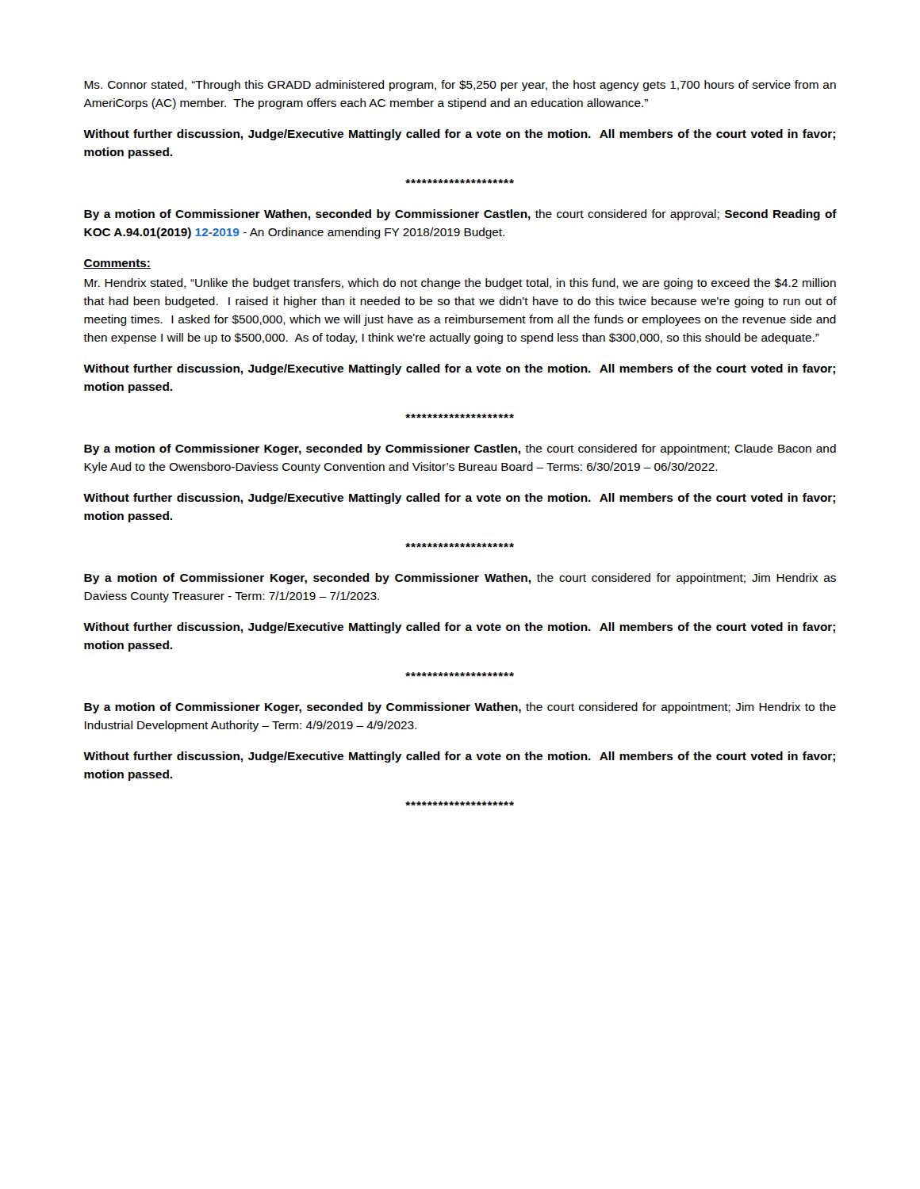Ms. Connor stated, “Through this GRADD administered program, for $5,250 per year, the host agency gets 1,700 hours of service from an AmeriCorps (AC) member. The program offers each AC member a stipend and an education allowance.”
Without further discussion, Judge/Executive Mattingly called for a vote on the motion. All members of the court voted in favor; motion passed.
********************
By a motion of Commissioner Wathen, seconded by Commissioner Castlen, the court considered for approval; Second Reading of KOC A.94.01(2019) 12-2019 - An Ordinance amending FY 2018/2019 Budget.
Comments:
Mr. Hendrix stated, “Unlike the budget transfers, which do not change the budget total, in this fund, we are going to exceed the $4.2 million that had been budgeted. I raised it higher than it needed to be so that we didn't have to do this twice because we're going to run out of meeting times. I asked for $500,000, which we will just have as a reimbursement from all the funds or employees on the revenue side and then expense I will be up to $500,000. As of today, I think we're actually going to spend less than $300,000, so this should be adequate.”
Without further discussion, Judge/Executive Mattingly called for a vote on the motion. All members of the court voted in favor; motion passed.
********************
By a motion of Commissioner Koger, seconded by Commissioner Castlen, the court considered for appointment; Claude Bacon and Kyle Aud to the Owensboro-Daviess County Convention and Visitor’s Bureau Board – Terms: 6/30/2019 – 06/30/2022.
Without further discussion, Judge/Executive Mattingly called for a vote on the motion. All members of the court voted in favor; motion passed.
********************
By a motion of Commissioner Koger, seconded by Commissioner Wathen, the court considered for appointment; Jim Hendrix as Daviess County Treasurer - Term: 7/1/2019 – 7/1/2023.
Without further discussion, Judge/Executive Mattingly called for a vote on the motion. All members of the court voted in favor; motion passed.
********************
By a motion of Commissioner Koger, seconded by Commissioner Wathen, the court considered for appointment; Jim Hendrix to the Industrial Development Authority – Term: 4/9/2019 – 4/9/2023.
Without further discussion, Judge/Executive Mattingly called for a vote on the motion. All members of the court voted in favor; motion passed.
********************